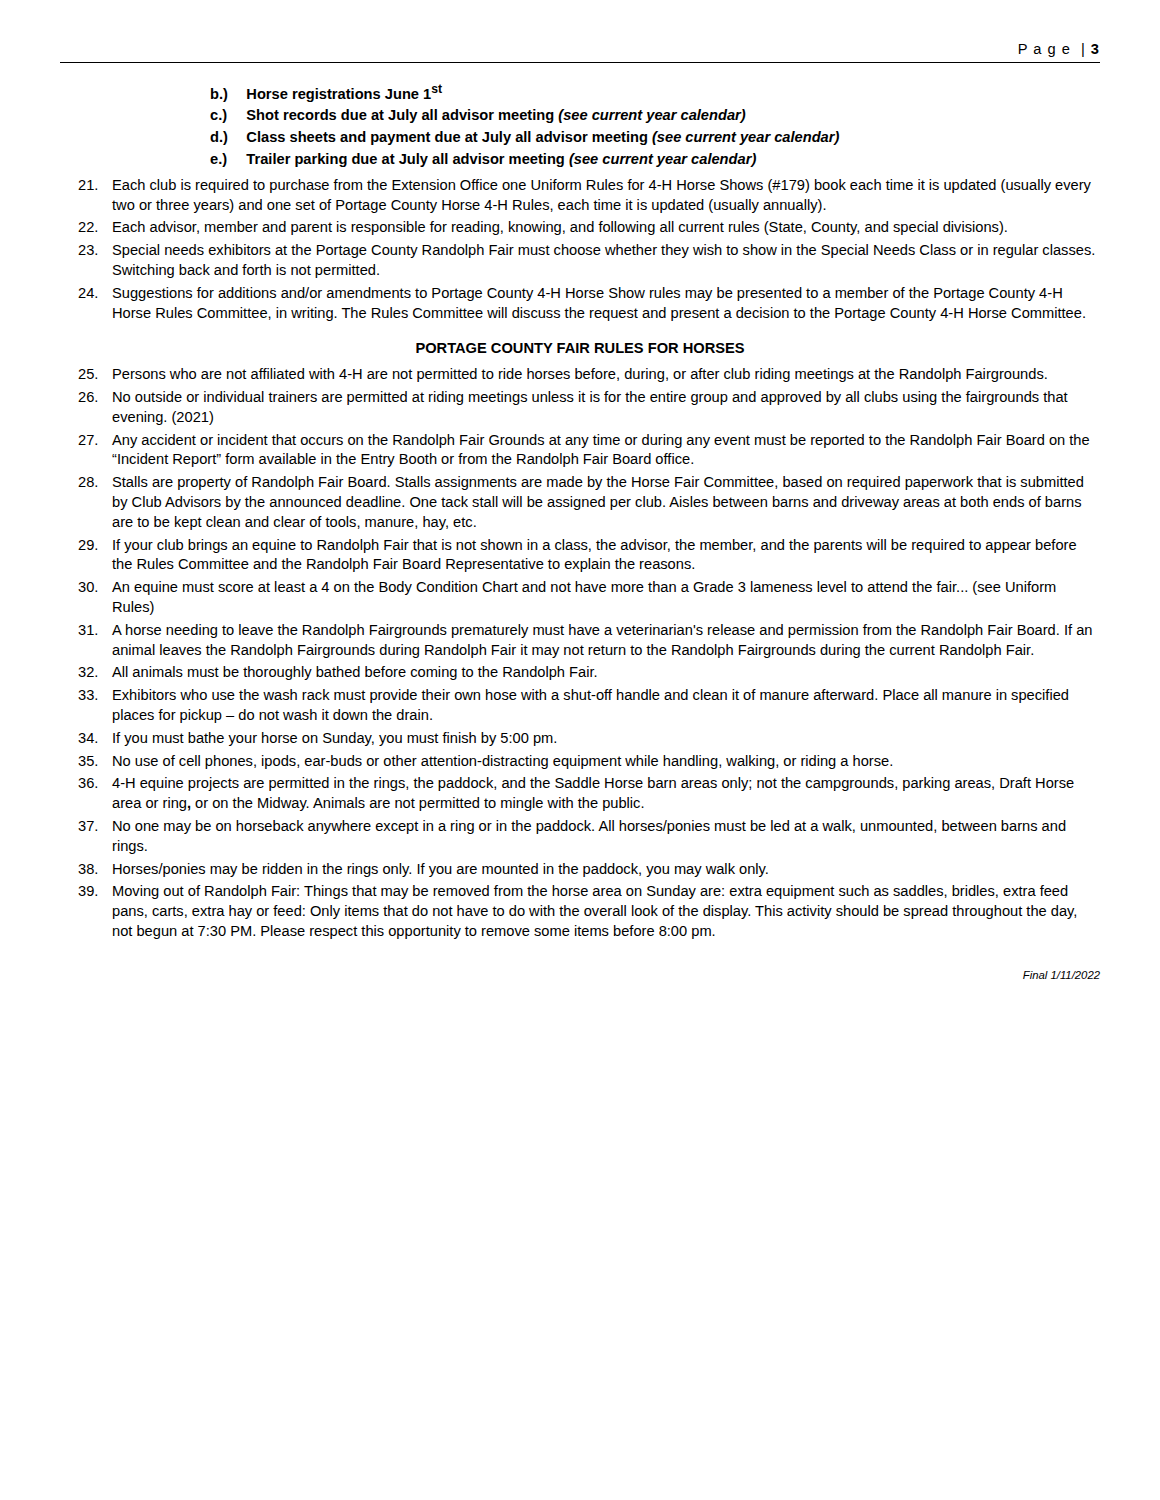P a g e | 3
b.) Horse registrations June 1st
c.) Shot records due at July all advisor meeting (see current year calendar)
d.) Class sheets and payment due at July all advisor meeting (see current year calendar)
e.) Trailer parking due at July all advisor meeting (see current year calendar)
21. Each club is required to purchase from the Extension Office one Uniform Rules for 4-H Horse Shows (#179) book each time it is updated (usually every two or three years) and one set of Portage County Horse 4-H Rules, each time it is updated (usually annually).
22. Each advisor, member and parent is responsible for reading, knowing, and following all current rules (State, County, and special divisions).
23. Special needs exhibitors at the Portage County Randolph Fair must choose whether they wish to show in the Special Needs Class or in regular classes. Switching back and forth is not permitted.
24. Suggestions for additions and/or amendments to Portage County 4-H Horse Show rules may be presented to a member of the Portage County 4-H Horse Rules Committee, in writing. The Rules Committee will discuss the request and present a decision to the Portage County 4-H Horse Committee.
PORTAGE COUNTY FAIR RULES FOR HORSES
25. Persons who are not affiliated with 4-H are not permitted to ride horses before, during, or after club riding meetings at the Randolph Fairgrounds.
26. No outside or individual trainers are permitted at riding meetings unless it is for the entire group and approved by all clubs using the fairgrounds that evening. (2021)
27. Any accident or incident that occurs on the Randolph Fair Grounds at any time or during any event must be reported to the Randolph Fair Board on the “Incident Report” form available in the Entry Booth or from the Randolph Fair Board office.
28. Stalls are property of Randolph Fair Board. Stalls assignments are made by the Horse Fair Committee, based on required paperwork that is submitted by Club Advisors by the announced deadline. One tack stall will be assigned per club. Aisles between barns and driveway areas at both ends of barns are to be kept clean and clear of tools, manure, hay, etc.
29. If your club brings an equine to Randolph Fair that is not shown in a class, the advisor, the member, and the parents will be required to appear before the Rules Committee and the Randolph Fair Board Representative to explain the reasons.
30. An equine must score at least a 4 on the Body Condition Chart and not have more than a Grade 3 lameness level to attend the fair... (see Uniform Rules)
31. A horse needing to leave the Randolph Fairgrounds prematurely must have a veterinarian's release and permission from the Randolph Fair Board. If an animal leaves the Randolph Fairgrounds during Randolph Fair it may not return to the Randolph Fairgrounds during the current Randolph Fair.
32. All animals must be thoroughly bathed before coming to the Randolph Fair.
33. Exhibitors who use the wash rack must provide their own hose with a shut-off handle and clean it of manure afterward. Place all manure in specified places for pickup – do not wash it down the drain.
34. If you must bathe your horse on Sunday, you must finish by 5:00 pm.
35. No use of cell phones, ipods, ear-buds or other attention-distracting equipment while handling, walking, or riding a horse.
36. 4-H equine projects are permitted in the rings, the paddock, and the Saddle Horse barn areas only; not the campgrounds, parking areas, Draft Horse area or ring, or on the Midway. Animals are not permitted to mingle with the public.
37. No one may be on horseback anywhere except in a ring or in the paddock. All horses/ponies must be led at a walk, unmounted, between barns and rings.
38. Horses/ponies may be ridden in the rings only. If you are mounted in the paddock, you may walk only.
39. Moving out of Randolph Fair: Things that may be removed from the horse area on Sunday are: extra equipment such as saddles, bridles, extra feed pans, carts, extra hay or feed: Only items that do not have to do with the overall look of the display. This activity should be spread throughout the day, not begun at 7:30 PM. Please respect this opportunity to remove some items before 8:00 pm.
Final 1/11/2022